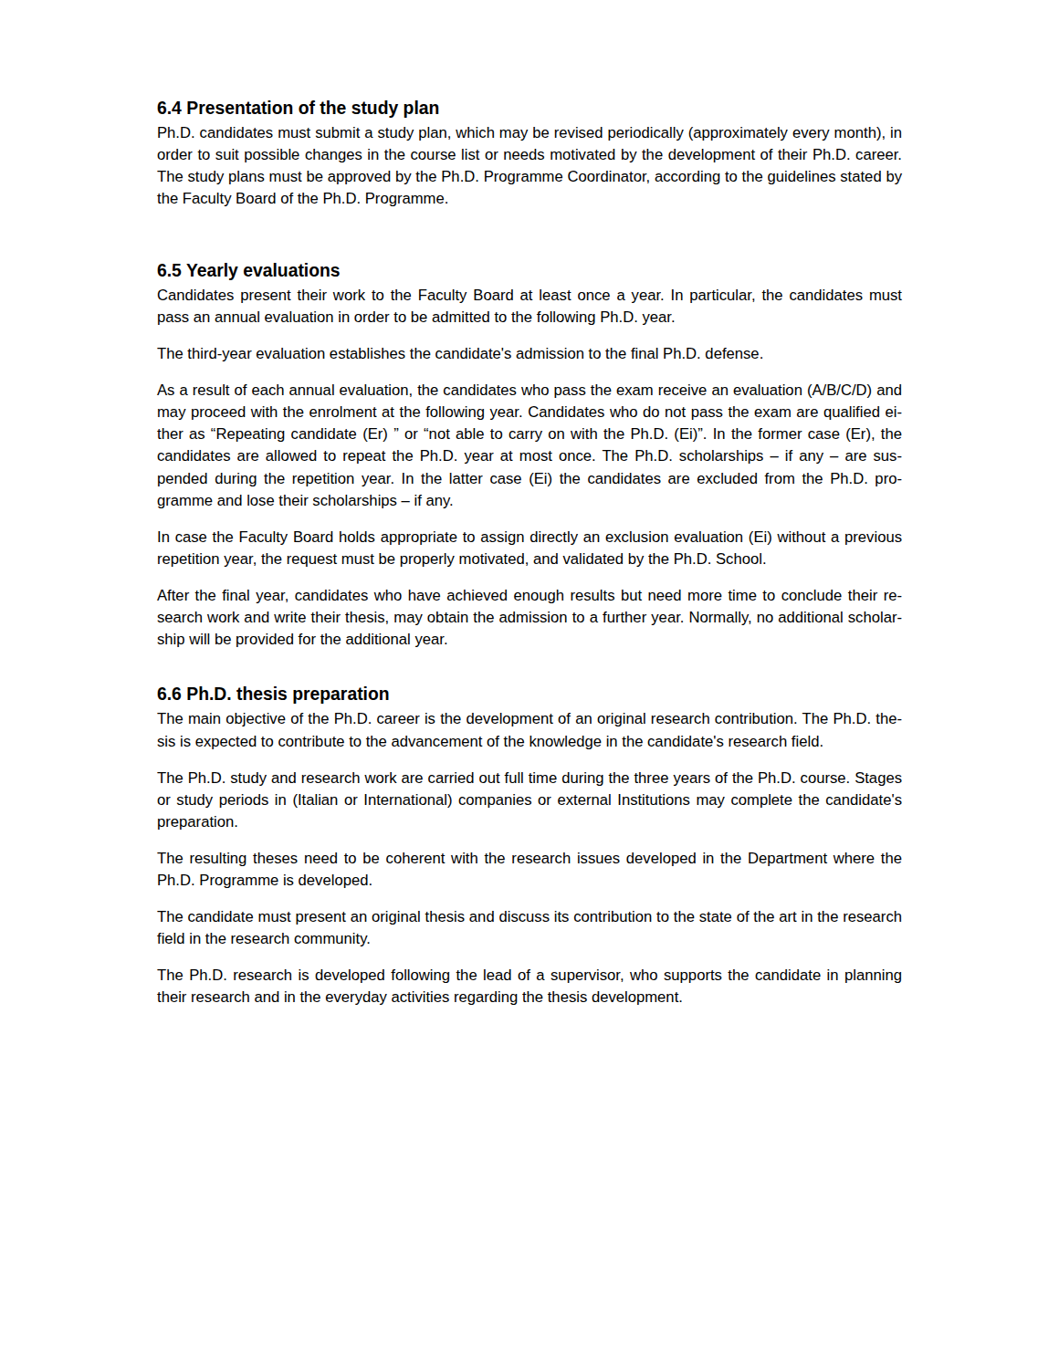6.4 Presentation of the study plan
Ph.D. candidates must submit a study plan, which may be revised periodically (approximately every month), in order to suit possible changes in the course list or needs motivated by the development of their Ph.D. career. The study plans must be approved by the Ph.D. Programme Coordinator, according to the guidelines stated by the Faculty Board of the Ph.D. Programme.
6.5 Yearly evaluations
Candidates present their work to the Faculty Board at least once a year. In particular, the candidates must pass an annual evaluation in order to be admitted to the following Ph.D. year.
The third-year evaluation establishes the candidate's admission to the final Ph.D. defense.
As a result of each annual evaluation, the candidates who pass the exam receive an evaluation (A/B/C/D) and may proceed with the enrolment at the following year. Candidates who do not pass the exam are qualified either as “Repeating candidate (Er) ” or “not able to carry on with the Ph.D. (Ei)”. In the former case (Er), the candidates are allowed to repeat the Ph.D. year at most once. The Ph.D. scholarships – if any – are suspended during the repetition year. In the latter case (Ei) the candidates are excluded from the Ph.D. programme and lose their scholarships – if any.
In case the Faculty Board holds appropriate to assign directly an exclusion evaluation (Ei) without a previous repetition year, the request must be properly motivated, and validated by the Ph.D. School.
After the final year, candidates who have achieved enough results but need more time to conclude their research work and write their thesis, may obtain the admission to a further year. Normally, no additional scholarship will be provided for the additional year.
6.6 Ph.D. thesis preparation
The main objective of the Ph.D. career is the development of an original research contribution. The Ph.D. thesis is expected to contribute to the advancement of the knowledge in the candidate's research field.
The Ph.D. study and research work are carried out full time during the three years of the Ph.D. course. Stages or study periods in (Italian or International) companies or external Institutions may complete the candidate's preparation.
The resulting theses need to be coherent with the research issues developed in the Department where the Ph.D. Programme is developed.
The candidate must present an original thesis and discuss its contribution to the state of the art in the research field in the research community.
The Ph.D. research is developed following the lead of a supervisor, who supports the candidate in planning their research and in the everyday activities regarding the thesis development.